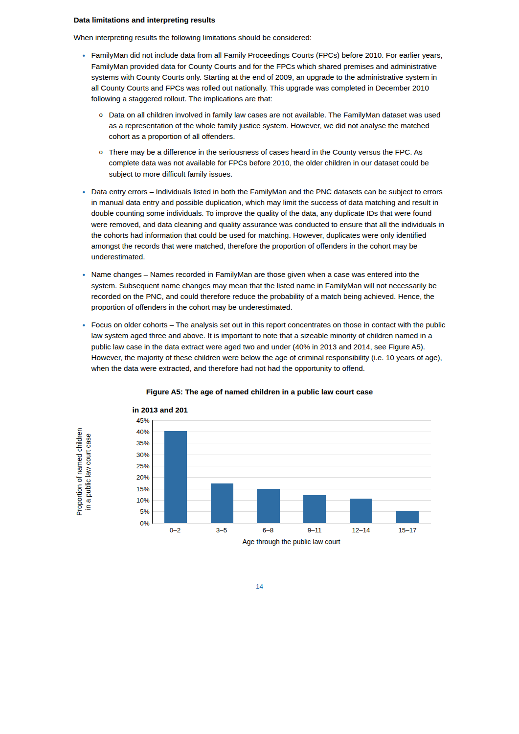Data limitations and interpreting results
When interpreting results the following limitations should be considered:
FamilyMan did not include data from all Family Proceedings Courts (FPCs) before 2010. For earlier years, FamilyMan provided data for County Courts and for the FPCs which shared premises and administrative systems with County Courts only. Starting at the end of 2009, an upgrade to the administrative system in all County Courts and FPCs was rolled out nationally. This upgrade was completed in December 2010 following a staggered rollout. The implications are that:
Data on all children involved in family law cases are not available. The FamilyMan dataset was used as a representation of the whole family justice system. However, we did not analyse the matched cohort as a proportion of all offenders.
There may be a difference in the seriousness of cases heard in the County versus the FPC. As complete data was not available for FPCs before 2010, the older children in our dataset could be subject to more difficult family issues.
Data entry errors – Individuals listed in both the FamilyMan and the PNC datasets can be subject to errors in manual data entry and possible duplication, which may limit the success of data matching and result in double counting some individuals. To improve the quality of the data, any duplicate IDs that were found were removed, and data cleaning and quality assurance was conducted to ensure that all the individuals in the cohorts had information that could be used for matching. However, duplicates were only identified amongst the records that were matched, therefore the proportion of offenders in the cohort may be underestimated.
Name changes – Names recorded in FamilyMan are those given when a case was entered into the system. Subsequent name changes may mean that the listed name in FamilyMan will not necessarily be recorded on the PNC, and could therefore reduce the probability of a match being achieved. Hence, the proportion of offenders in the cohort may be underestimated.
Focus on older cohorts – The analysis set out in this report concentrates on those in contact with the public law system aged three and above. It is important to note that a sizeable minority of children named in a public law case in the data extract were aged two and under (40% in 2013 and 2014, see Figure A5). However, the majority of these children were below the age of criminal responsibility (i.e. 10 years of age), when the data were extracted, and therefore had not had the opportunity to offend.
Figure A5: The age of named children in a public law court case
in 2013 and 201
Proportion of named children
in a public law court case
45%
40%
35%
30%
25%
20%
15%
10%
5%
0%
0–2
3–5
6–8
9–11
12–14
15–17
Age through the public law court
14